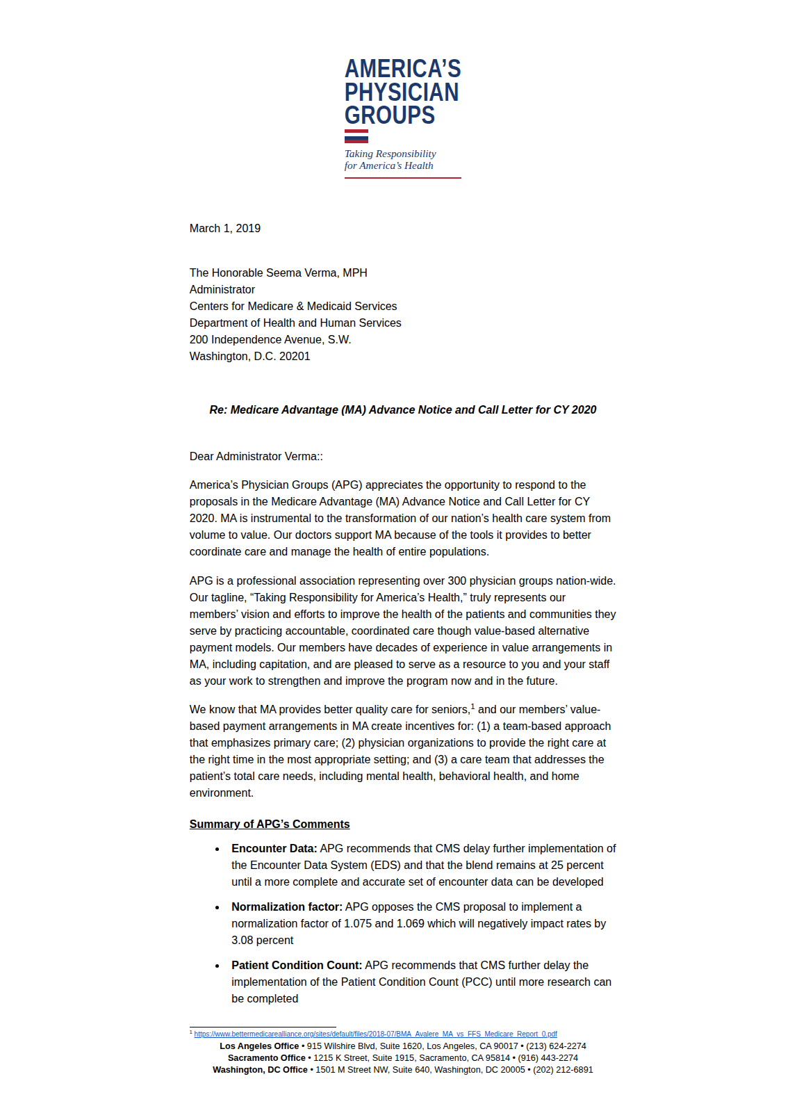America’s Physician Groups
Taking Responsibility
for America’s Health
March 1, 2019
The Honorable Seema Verma, MPH
Administrator
Centers for Medicare & Medicaid Services
Department of Health and Human Services
200 Independence Avenue, S.W.
Washington, D.C. 20201
Re: Medicare Advantage (MA) Advance Notice and Call Letter for CY 2020
Dear Administrator Verma::
America’s Physician Groups (APG) appreciates the opportunity to respond to the proposals in the Medicare Advantage (MA) Advance Notice and Call Letter for CY 2020. MA is instrumental to the transformation of our nation’s health care system from volume to value. Our doctors support MA because of the tools it provides to better coordinate care and manage the health of entire populations.
APG is a professional association representing over 300 physician groups nation-wide. Our tagline, “Taking Responsibility for America’s Health,” truly represents our members’ vision and efforts to improve the health of the patients and communities they serve by practicing accountable, coordinated care though value-based alternative payment models. Our members have decades of experience in value arrangements in MA, including capitation, and are pleased to serve as a resource to you and your staff as your work to strengthen and improve the program now and in the future.
We know that MA provides better quality care for seniors,1 and our members’ value-based payment arrangements in MA create incentives for: (1) a team-based approach that emphasizes primary care; (2) physician organizations to provide the right care at the right time in the most appropriate setting; and (3) a care team that addresses the patient’s total care needs, including mental health, behavioral health, and home environment.
Summary of APG’s Comments
Encounter Data: APG recommends that CMS delay further implementation of the Encounter Data System (EDS) and that the blend remains at 25 percent until a more complete and accurate set of encounter data can be developed
Normalization factor: APG opposes the CMS proposal to implement a normalization factor of 1.075 and 1.069 which will negatively impact rates by 3.08 percent
Patient Condition Count: APG recommends that CMS further delay the implementation of the Patient Condition Count (PCC) until more research can be completed
1 https://www.bettermedicarealliance.org/sites/default/files/2018-07/BMA_Avalere_MA_vs_FFS_Medicare_Report_0.pdf
Los Angeles Office • 915 Wilshire Blvd, Suite 1620, Los Angeles, CA 90017 • (213) 624-2274
Sacramento Office • 1215 K Street, Suite 1915, Sacramento, CA 95814 • (916) 443-2274
Washington, DC Office • 1501 M Street NW, Suite 640, Washington, DC 20005 • (202) 212-6891